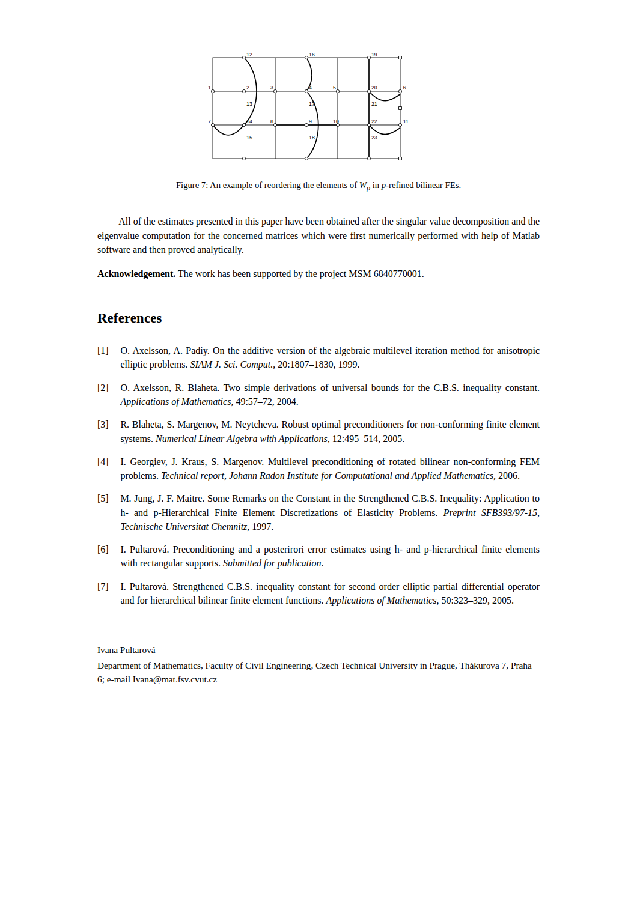12 16 19 1 2 3 4 5 20 6 13 17 21 7 14 8 9 10 22 11 15 18 23
Figure 7: An example of reordering the elements of Wp in p-refined bilinear FEs.
All of the estimates presented in this paper have been obtained after the singular value decomposition and the eigenvalue computation for the concerned matrices which were first numerically performed with help of Matlab software and then proved analytically.
Acknowledgement. The work has been supported by the project MSM 6840770001.
References
[1] O. Axelsson, A. Padiy. On the additive version of the algebraic multilevel iteration method for anisotropic elliptic problems. SIAM J. Sci. Comput., 20:1807–1830, 1999.
[2] O. Axelsson, R. Blaheta. Two simple derivations of universal bounds for the C.B.S. inequality constant. Applications of Mathematics, 49:57–72, 2004.
[3] R. Blaheta, S. Margenov, M. Neytcheva. Robust optimal preconditioners for non-conforming finite element systems. Numerical Linear Algebra with Applications, 12:495–514, 2005.
[4] I. Georgiev, J. Kraus, S. Margenov. Multilevel preconditioning of rotated bilinear non-conforming FEM problems. Technical report, Johann Radon Institute for Computational and Applied Mathematics, 2006.
[5] M. Jung, J. F. Maitre. Some Remarks on the Constant in the Strengthened C.B.S. Inequality: Application to h- and p-Hierarchical Finite Element Discretizations of Elasticity Problems. Preprint SFB393/97-15, Technische Universitat Chemnitz, 1997.
[6] I. Pultarová. Preconditioning and a posterirori error estimates using h- and p-hierarchical finite elements with rectangular supports. Submitted for publication.
[7] I. Pultarová. Strengthened C.B.S. inequality constant for second order elliptic partial differential operator and for hierarchical bilinear finite element functions. Applications of Mathematics, 50:323–329, 2005.
Ivana Pultarová
Department of Mathematics, Faculty of Civil Engineering, Czech Technical University in Prague, Thákurova 7, Praha 6; e-mail Ivana@mat.fsv.cvut.cz